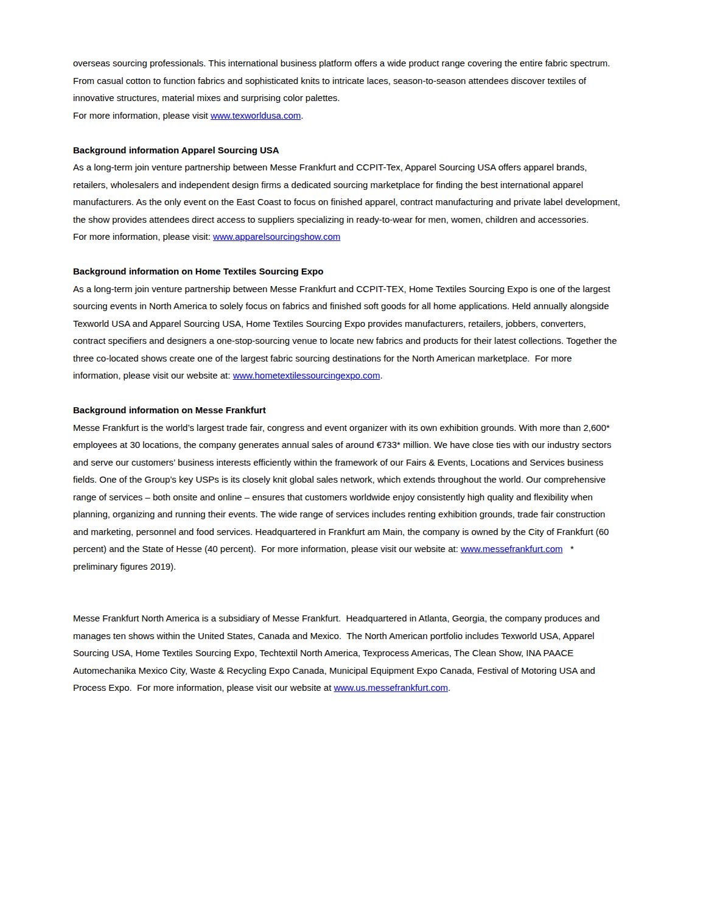overseas sourcing professionals. This international business platform offers a wide product range covering the entire fabric spectrum. From casual cotton to function fabrics and sophisticated knits to intricate laces, season-to-season attendees discover textiles of innovative structures, material mixes and surprising color palettes.
For more information, please visit www.texworldusa.com.
Background information Apparel Sourcing USA
As a long-term join venture partnership between Messe Frankfurt and CCPIT-Tex, Apparel Sourcing USA offers apparel brands, retailers, wholesalers and independent design firms a dedicated sourcing marketplace for finding the best international apparel manufacturers. As the only event on the East Coast to focus on finished apparel, contract manufacturing and private label development, the show provides attendees direct access to suppliers specializing in ready-to-wear for men, women, children and accessories.
For more information, please visit: www.apparelsourcingshow.com
Background information on Home Textiles Sourcing Expo
As a long-term join venture partnership between Messe Frankfurt and CCPIT-TEX, Home Textiles Sourcing Expo is one of the largest sourcing events in North America to solely focus on fabrics and finished soft goods for all home applications. Held annually alongside Texworld USA and Apparel Sourcing USA, Home Textiles Sourcing Expo provides manufacturers, retailers, jobbers, converters, contract specifiers and designers a one-stop-sourcing venue to locate new fabrics and products for their latest collections. Together the three co-located shows create one of the largest fabric sourcing destinations for the North American marketplace. For more information, please visit our website at: www.hometextilessourcingexpo.com.
Background information on Messe Frankfurt
Messe Frankfurt is the world’s largest trade fair, congress and event organizer with its own exhibition grounds. With more than 2,600* employees at 30 locations, the company generates annual sales of around €733* million. We have close ties with our industry sectors and serve our customers’ business interests efficiently within the framework of our Fairs & Events, Locations and Services business fields. One of the Group’s key USPs is its closely knit global sales network, which extends throughout the world. Our comprehensive range of services – both onsite and online – ensures that customers worldwide enjoy consistently high quality and flexibility when planning, organizing and running their events. The wide range of services includes renting exhibition grounds, trade fair construction and marketing, personnel and food services. Headquartered in Frankfurt am Main, the company is owned by the City of Frankfurt (60 percent) and the State of Hesse (40 percent). For more information, please visit our website at: www.messefrankfurt.com * preliminary figures 2019).
Messe Frankfurt North America is a subsidiary of Messe Frankfurt. Headquartered in Atlanta, Georgia, the company produces and manages ten shows within the United States, Canada and Mexico. The North American portfolio includes Texworld USA, Apparel Sourcing USA, Home Textiles Sourcing Expo, Techtextil North America, Texprocess Americas, The Clean Show, INA PAACE Automechanika Mexico City, Waste & Recycling Expo Canada, Municipal Equipment Expo Canada, Festival of Motoring USA and Process Expo. For more information, please visit our website at www.us.messefrankfurt.com.